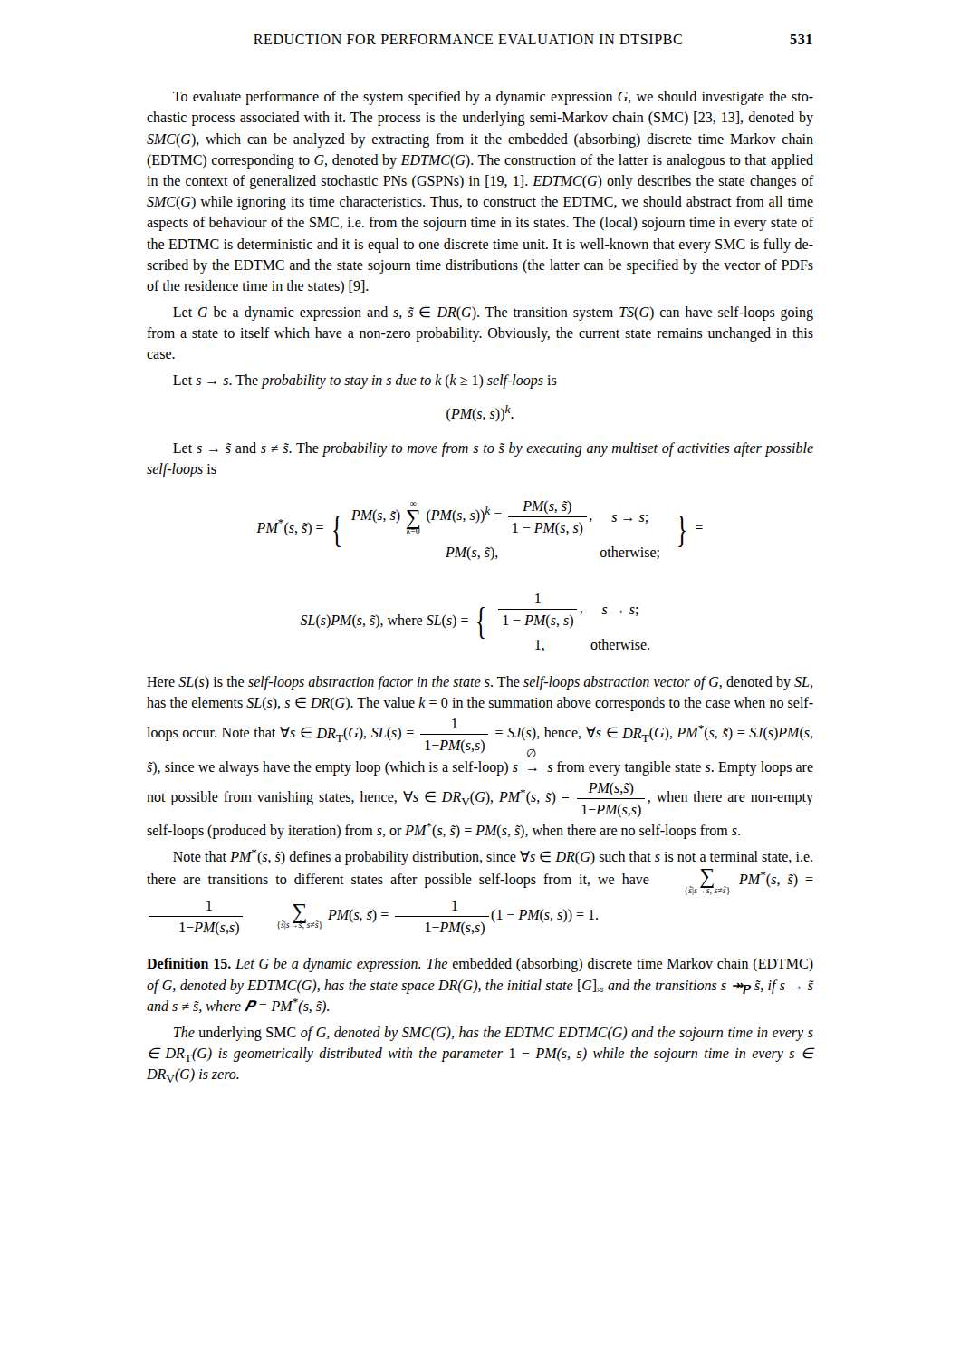REDUCTION FOR PERFORMANCE EVALUATION IN DTSIPBC 531
To evaluate performance of the system specified by a dynamic expression G, we should investigate the stochastic process associated with it. The process is the underlying semi-Markov chain (SMC) [23, 13], denoted by SMC(G), which can be analyzed by extracting from it the embedded (absorbing) discrete time Markov chain (EDTMC) corresponding to G, denoted by EDTMC(G). The construction of the latter is analogous to that applied in the context of generalized stochastic PNs (GSPNs) in [19, 1]. EDTMC(G) only describes the state changes of SMC(G) while ignoring its time characteristics. Thus, to construct the EDTMC, we should abstract from all time aspects of behaviour of the SMC, i.e. from the sojourn time in its states. The (local) sojourn time in every state of the EDTMC is deterministic and it is equal to one discrete time unit. It is well-known that every SMC is fully described by the EDTMC and the state sojourn time distributions (the latter can be specified by the vector of PDFs of the residence time in the states) [9].
Let G be a dynamic expression and s, s̃ ∈ DR(G). The transition system TS(G) can have self-loops going from a state to itself which have a non-zero probability. Obviously, the current state remains unchanged in this case.
Let s → s. The probability to stay in s due to k (k ≥ 1) self-loops is
(PM(s, s))k.
Let s → s̃ and s ≠ s̃. The probability to move from s to s̃ by executing any multiset of activities after possible self-loops is
PM*(s, s̃) = {
| PM ( s , s̃ ) ∞ ∑ k =0 ( PM ( s , s )) k = PM ( s , s̃ ) 1 − PM ( s , s ) , | s → s ; |
| PM ( s , s̃ ), | otherwise; |
} =
SL(s)PM(s, s̃), where SL(s) = {
| 1 1 − PM ( s , s ) , | s → s ; |
| 1, | otherwise. |
Here SL(s) is the self-loops abstraction factor in the state s. The self-loops abstraction vector of G, denoted by SL, has the elements SL(s), s ∈ DR(G). The value k = 0 in the summation above corresponds to the case when no self-loops occur. Note that ∀s ∈ DRT(G), SL(s) = 11−PM(s,s) = SJ(s), hence, ∀s ∈ DRT(G), PM*(s, s̃) = SJ(s)PM(s, s̃), since we always have the empty loop (which is a self-loop) s ∅ → s from every tangible state s. Empty loops are not possible from vanishing states, hence, ∀s ∈ DRV(G), PM*(s, s̃) = PM(s,s̃) 1−PM(s,s), when there are non-empty self-loops (produced by iteration) from s, or PM*(s, s̃) = PM(s, s̃), when there are no self-loops from s.
Note that PM*(s, s̃) defines a probability distribution, since ∀s ∈ DR(G) such that s is not a terminal state, i.e. there are transitions to different states after possible self-loops from it, we have ∑{s̃|s→s̃, s≠s̃} PM*(s, s̃) = 11−PM(s,s) ∑{s̃|s→s̃, s≠s̃} PM(s, s̃) = 11−PM(s,s)(1 − PM(s, s)) = 1.
Definition 15. Let G be a dynamic expression. The embedded (absorbing) discrete time Markov chain (EDTMC) of G, denoted by EDTMC(G), has the state space DR(G), the initial state [G]≈ and the transitions s ↠𝑷 s̃, if s → s̃ and s ≠ s̃, where 𝑷 = PM*(s, s̃).
The underlying SMC of G, denoted by SMC(G), has the EDTMC EDTMC(G) and the sojourn time in every s ∈ DRT(G) is geometrically distributed with the parameter 1 − PM(s, s) while the sojourn time in every s ∈ DRV(G) is zero.